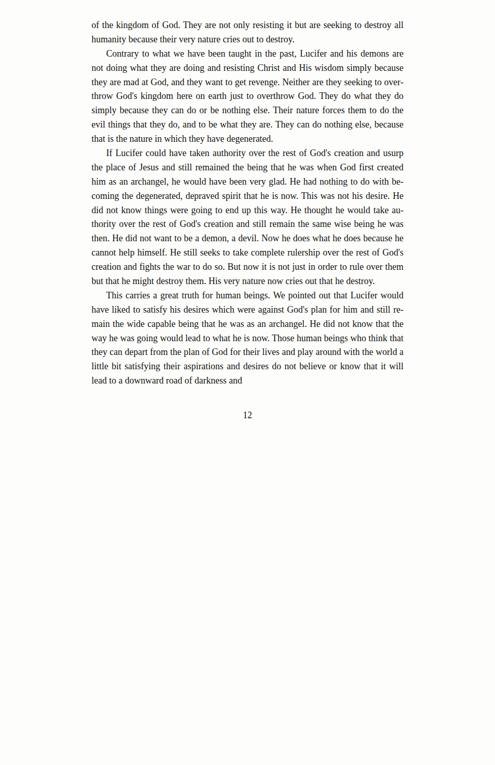of the kingdom of God. They are not only resisting it but are seeking to destroy all humanity because their very nature cries out to destroy.
Contrary to what we have been taught in the past, Lucifer and his demons are not doing what they are doing and resisting Christ and His wisdom simply because they are mad at God, and they want to get revenge. Neither are they seeking to overthrow God's kingdom here on earth just to overthrow God. They do what they do simply because they can do or be nothing else. Their nature forces them to do the evil things that they do, and to be what they are. They can do nothing else, because that is the nature in which they have degenerated.
If Lucifer could have taken authority over the rest of God's creation and usurp the place of Jesus and still remained the being that he was when God first created him as an archangel, he would have been very glad. He had nothing to do with becoming the degenerated, depraved spirit that he is now. This was not his desire. He did not know things were going to end up this way. He thought he would take authority over the rest of God's creation and still remain the same wise being he was then. He did not want to be a demon, a devil. Now he does what he does because he cannot help himself. He still seeks to take complete rulership over the rest of God's creation and fights the war to do so. But now it is not just in order to rule over them but that he might destroy them. His very nature now cries out that he destroy.
This carries a great truth for human beings. We pointed out that Lucifer would have liked to satisfy his desires which were against God's plan for him and still remain the wide capable being that he was as an archangel. He did not know that the way he was going would lead to what he is now. Those human beings who think that they can depart from the plan of God for their lives and play around with the world a little bit satisfying their aspirations and desires do not believe or know that it will lead to a downward road of darkness and
12